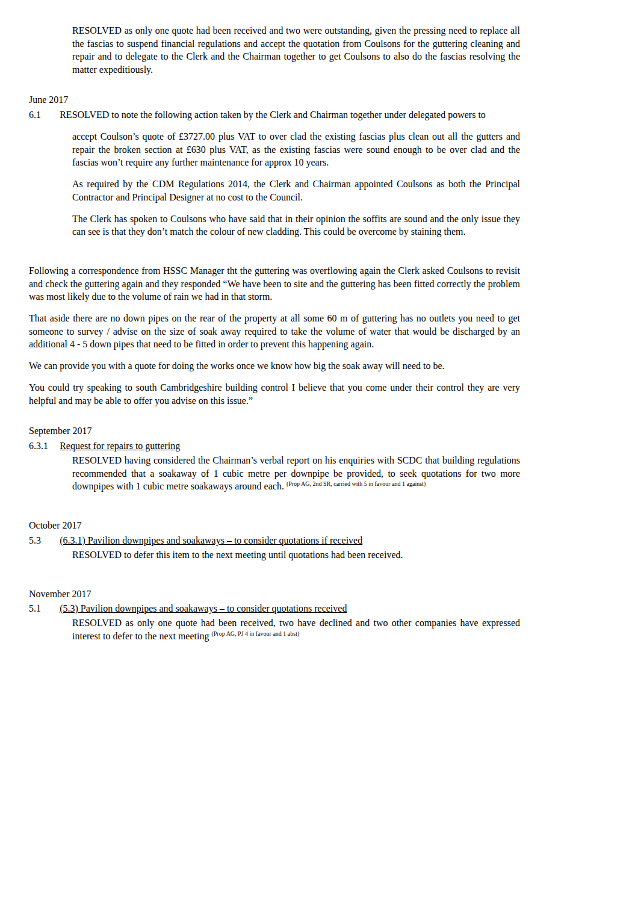RESOLVED as only one quote had been received and two were outstanding, given the pressing need to replace all the fascias to suspend financial regulations and accept the quotation from Coulsons for the guttering cleaning and repair and to delegate to the Clerk and the Chairman together to get Coulsons to also do the fascias resolving the matter expeditiously.
June 2017
6.1
RESOLVED to note the following action taken by the Clerk and Chairman together under delegated powers to
accept Coulson’s quote of £3727.00 plus VAT to over clad the existing fascias plus clean out all the gutters and repair the broken section at £630 plus VAT, as the existing fascias were sound enough to be over clad and the fascias won’t require any further maintenance for approx 10 years.
As required by the CDM Regulations 2014, the Clerk and Chairman appointed Coulsons as both the Principal Contractor and Principal Designer at no cost to the Council.
The Clerk has spoken to Coulsons who have said that in their opinion the soffits are sound and the only issue they can see is that they don’t match the colour of new cladding. This could be overcome by staining them.
Following a correspondence from HSSC Manager tht the guttering was overflowing again the Clerk asked Coulsons to revisit and check the guttering again and they responded “We have been to site and the guttering has been fitted correctly the problem was most likely due to the volume of rain we had in that storm.
That aside there are no down pipes on the rear of the property at all some 60 m of guttering has no outlets you need to get someone to survey / advise on the size of soak away required to take the volume of water that would be discharged by an additional 4 - 5 down pipes that need to be fitted in order to prevent this happening again.
We can provide you with a quote for doing the works once we know how big the soak away will need to be.
You could try speaking to south Cambridgeshire building control I believe that you come under their control they are very helpful and may be able to offer you advise on this issue.”
September 2017
6.3.1
Request for repairs to guttering
RESOLVED having considered the Chairman’s verbal report on his enquiries with SCDC that building regulations recommended that a soakaway of 1 cubic metre per downpipe be provided, to seek quotations for two more downpipes with 1 cubic metre soakaways around each. (Prop AG, 2nd SR, carried with 5 in favour and 1 against)
October 2017
5.3
(6.3.1) Pavilion downpipes and soakaways – to consider quotations if received
RESOLVED to defer this item to the next meeting until quotations had been received.
November 2017
5.1
(5.3) Pavilion downpipes and soakaways – to consider quotations received
RESOLVED as only one quote had been received, two have declined and two other companies have expressed interest to defer to the next meeting (Prop AG, PJ 4 in favour and 1 abst)